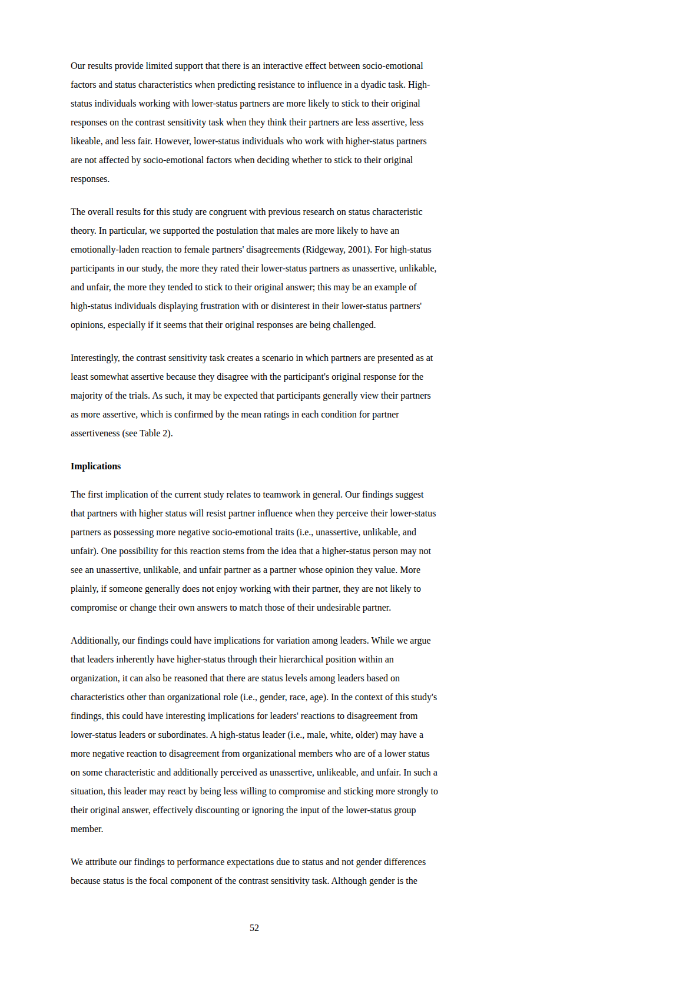Our results provide limited support that there is an interactive effect between socio-emotional factors and status characteristics when predicting resistance to influence in a dyadic task. High-status individuals working with lower-status partners are more likely to stick to their original responses on the contrast sensitivity task when they think their partners are less assertive, less likeable, and less fair. However, lower-status individuals who work with higher-status partners are not affected by socio-emotional factors when deciding whether to stick to their original responses.
The overall results for this study are congruent with previous research on status characteristic theory. In particular, we supported the postulation that males are more likely to have an emotionally-laden reaction to female partners' disagreements (Ridgeway, 2001). For high-status participants in our study, the more they rated their lower-status partners as unassertive, unlikable, and unfair, the more they tended to stick to their original answer; this may be an example of high-status individuals displaying frustration with or disinterest in their lower-status partners' opinions, especially if it seems that their original responses are being challenged.
Interestingly, the contrast sensitivity task creates a scenario in which partners are presented as at least somewhat assertive because they disagree with the participant's original response for the majority of the trials. As such, it may be expected that participants generally view their partners as more assertive, which is confirmed by the mean ratings in each condition for partner assertiveness (see Table 2).
Implications
The first implication of the current study relates to teamwork in general. Our findings suggest that partners with higher status will resist partner influence when they perceive their lower-status partners as possessing more negative socio-emotional traits (i.e., unassertive, unlikable, and unfair). One possibility for this reaction stems from the idea that a higher-status person may not see an unassertive, unlikable, and unfair partner as a partner whose opinion they value. More plainly, if someone generally does not enjoy working with their partner, they are not likely to compromise or change their own answers to match those of their undesirable partner.
Additionally, our findings could have implications for variation among leaders. While we argue that leaders inherently have higher-status through their hierarchical position within an organization, it can also be reasoned that there are status levels among leaders based on characteristics other than organizational role (i.e., gender, race, age). In the context of this study's findings, this could have interesting implications for leaders' reactions to disagreement from lower-status leaders or subordinates. A high-status leader (i.e., male, white, older) may have a more negative reaction to disagreement from organizational members who are of a lower status on some characteristic and additionally perceived as unassertive, unlikeable, and unfair. In such a situation, this leader may react by being less willing to compromise and sticking more strongly to their original answer, effectively discounting or ignoring the input of the lower-status group member.
We attribute our findings to performance expectations due to status and not gender differences because status is the focal component of the contrast sensitivity task. Although gender is the
52